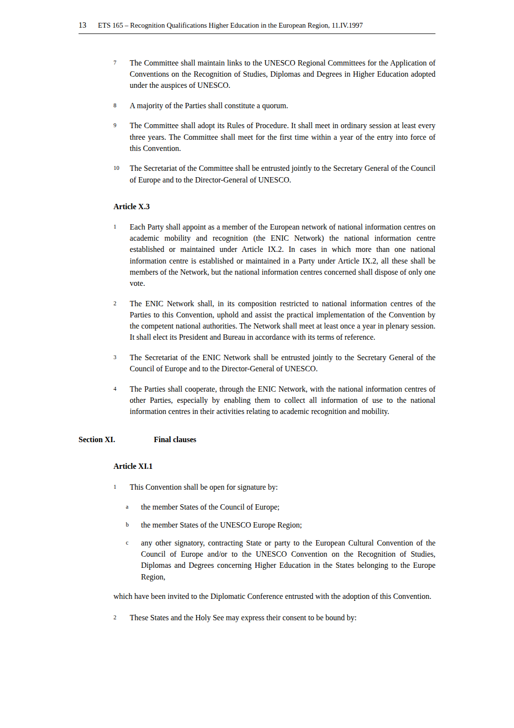13 ETS 165 – Recognition Qualifications Higher Education in the European Region, 11.IV.1997
7 The Committee shall maintain links to the UNESCO Regional Committees for the Application of Conventions on the Recognition of Studies, Diplomas and Degrees in Higher Education adopted under the auspices of UNESCO.
8 A majority of the Parties shall constitute a quorum.
9 The Committee shall adopt its Rules of Procedure. It shall meet in ordinary session at least every three years. The Committee shall meet for the first time within a year of the entry into force of this Convention.
10 The Secretariat of the Committee shall be entrusted jointly to the Secretary General of the Council of Europe and to the Director-General of UNESCO.
Article X.3
1 Each Party shall appoint as a member of the European network of national information centres on academic mobility and recognition (the ENIC Network) the national information centre established or maintained under Article IX.2. In cases in which more than one national information centre is established or maintained in a Party under Article IX.2, all these shall be members of the Network, but the national information centres concerned shall dispose of only one vote.
2 The ENIC Network shall, in its composition restricted to national information centres of the Parties to this Convention, uphold and assist the practical implementation of the Convention by the competent national authorities. The Network shall meet at least once a year in plenary session. It shall elect its President and Bureau in accordance with its terms of reference.
3 The Secretariat of the ENIC Network shall be entrusted jointly to the Secretary General of the Council of Europe and to the Director-General of UNESCO.
4 The Parties shall cooperate, through the ENIC Network, with the national information centres of other Parties, especially by enabling them to collect all information of use to the national information centres in their activities relating to academic recognition and mobility.
Section XI. Final clauses
Article XI.1
1 This Convention shall be open for signature by:
athe member States of the Council of Europe;
bthe member States of the UNESCO Europe Region;
cany other signatory, contracting State or party to the European Cultural Convention of the Council of Europe and/or to the UNESCO Convention on the Recognition of Studies, Diplomas and Degrees concerning Higher Education in the States belonging to the Europe Region,
which have been invited to the Diplomatic Conference entrusted with the adoption of this Convention.
2 These States and the Holy See may express their consent to be bound by: